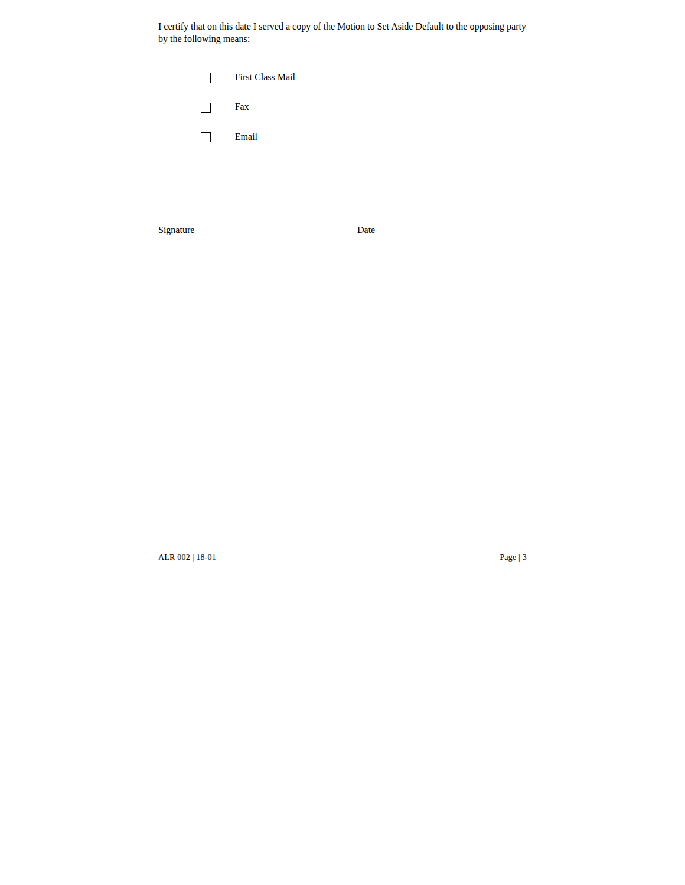I certify that on this date I served a copy of the Motion to Set Aside Default to the opposing party by the following means:
First Class Mail
Fax
Email
Signature
Date
ALR 002 | 18-01
Page | 3